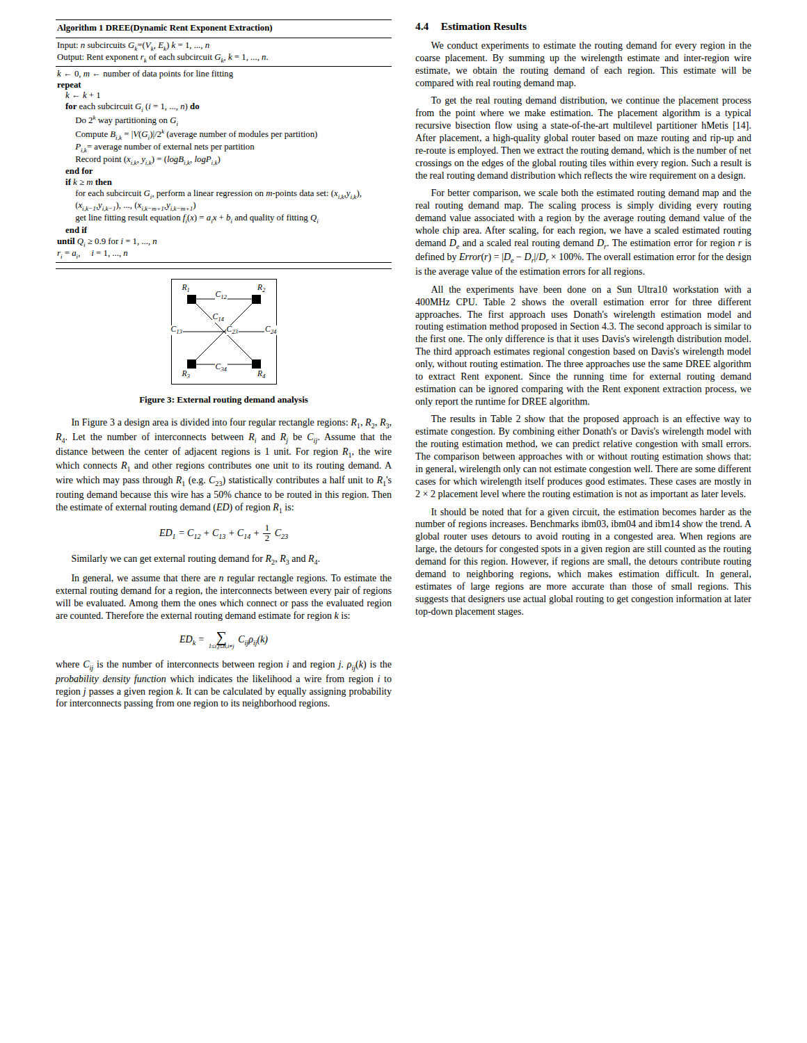Algorithm 1 DREE(Dynamic Rent Exponent Extraction)
Input: n subcircuits Gk=(Vk, Ek) k = 1, ..., n
Output: Rent exponent rk of each subcircuit Gk, k = 1, ..., n.
k ← 0, m ← number of data points for line fitting
repeat
k ← k + 1
for each subcircuit Gi (i = 1, ..., n) do
Do 2k way partitioning on Gi
Compute Bi,k = |V(Gi)|/2k (average number of modules per partition)
Pi,k= average number of external nets per partition
Record point (xi,k, yi,k) = (logBi,k, logPi,k)
end for
if k ≥ m then
for each subcircuit Gi, perform a linear regression on m-points data set: (xi,k,yi,k), (xi,k−1,yi,k−1), ..., (xi,k−m+1,yi,k−m+1)
get line fitting result equation fi(x) = aix + bi and quality of fitting Qi
end if
until Qi ≥ 0.9 for i = 1, ..., n
ri = ai, i = 1, ..., n
R1 R2 R3 R4 C12 C14 C13 C23 C24 C34
Figure 3: External routing demand analysis
In Figure 3 a design area is divided into four regular rectangle regions: R1, R2, R3, R4. Let the number of interconnects between Ri and Rj be Cij. Assume that the distance between the center of adjacent regions is 1 unit. For region R1, the wire which connects R1 and other regions contributes one unit to its routing demand. A wire which may pass through R1 (e.g. C23) statistically contributes a half unit to R1's routing demand because this wire has a 50% chance to be routed in this region. Then the estimate of external routing demand (ED) of region R1 is:
ED1 = C12 + C13 + C14 + 12 C23
Similarly we can get external routing demand for R2, R3 and R4.
In general, we assume that there are n regular rectangle regions. To estimate the external routing demand for a region, the interconnects between every pair of regions will be evaluated. Among them the ones which connect or pass the evaluated region are counted. Therefore the external routing demand estimate for region k is:
EDk = ∑1≤i,j≤n,i≠j Cijρij(k)
where Cij is the number of interconnects between region i and region j. ρij(k) is the probability density function which indicates the likelihood a wire from region i to region j passes a given region k. It can be calculated by equally assigning probability for interconnects passing from one region to its neighborhood regions.
4.4 Estimation Results
We conduct experiments to estimate the routing demand for every region in the coarse placement. By summing up the wirelength estimate and inter-region wire estimate, we obtain the routing demand of each region. This estimate will be compared with real routing demand map.
To get the real routing demand distribution, we continue the placement process from the point where we make estimation. The placement algorithm is a typical recursive bisection flow using a state-of-the-art multilevel partitioner hMetis [14]. After placement, a high-quality global router based on maze routing and rip-up and re-route is employed. Then we extract the routing demand, which is the number of net crossings on the edges of the global routing tiles within every region. Such a result is the real routing demand distribution which reflects the wire requirement on a design.
For better comparison, we scale both the estimated routing demand map and the real routing demand map. The scaling process is simply dividing every routing demand value associated with a region by the average routing demand value of the whole chip area. After scaling, for each region, we have a scaled estimated routing demand De and a scaled real routing demand Dr. The estimation error for region r is defined by Error(r) = |De − Dr|/Dr × 100%. The overall estimation error for the design is the average value of the estimation errors for all regions.
All the experiments have been done on a Sun Ultra10 workstation with a 400MHz CPU. Table 2 shows the overall estimation error for three different approaches. The first approach uses Donath's wirelength estimation model and routing estimation method proposed in Section 4.3. The second approach is similar to the first one. The only difference is that it uses Davis's wirelength distribution model. The third approach estimates regional congestion based on Davis's wirelength model only, without routing estimation. The three approaches use the same DREE algorithm to extract Rent exponent. Since the running time for external routing demand estimation can be ignored comparing with the Rent exponent extraction process, we only report the runtime for DREE algorithm.
The results in Table 2 show that the proposed approach is an effective way to estimate congestion. By combining either Donath's or Davis's wirelength model with the routing estimation method, we can predict relative congestion with small errors. The comparison between approaches with or without routing estimation shows that: in general, wirelength only can not estimate congestion well. There are some different cases for which wirelength itself produces good estimates. These cases are mostly in 2 × 2 placement level where the routing estimation is not as important as later levels.
It should be noted that for a given circuit, the estimation becomes harder as the number of regions increases. Benchmarks ibm03, ibm04 and ibm14 show the trend. A global router uses detours to avoid routing in a congested area. When regions are large, the detours for congested spots in a given region are still counted as the routing demand for this region. However, if regions are small, the detours contribute routing demand to neighboring regions, which makes estimation difficult. In general, estimates of large regions are more accurate than those of small regions. This suggests that designers use actual global routing to get congestion information at later top-down placement stages.